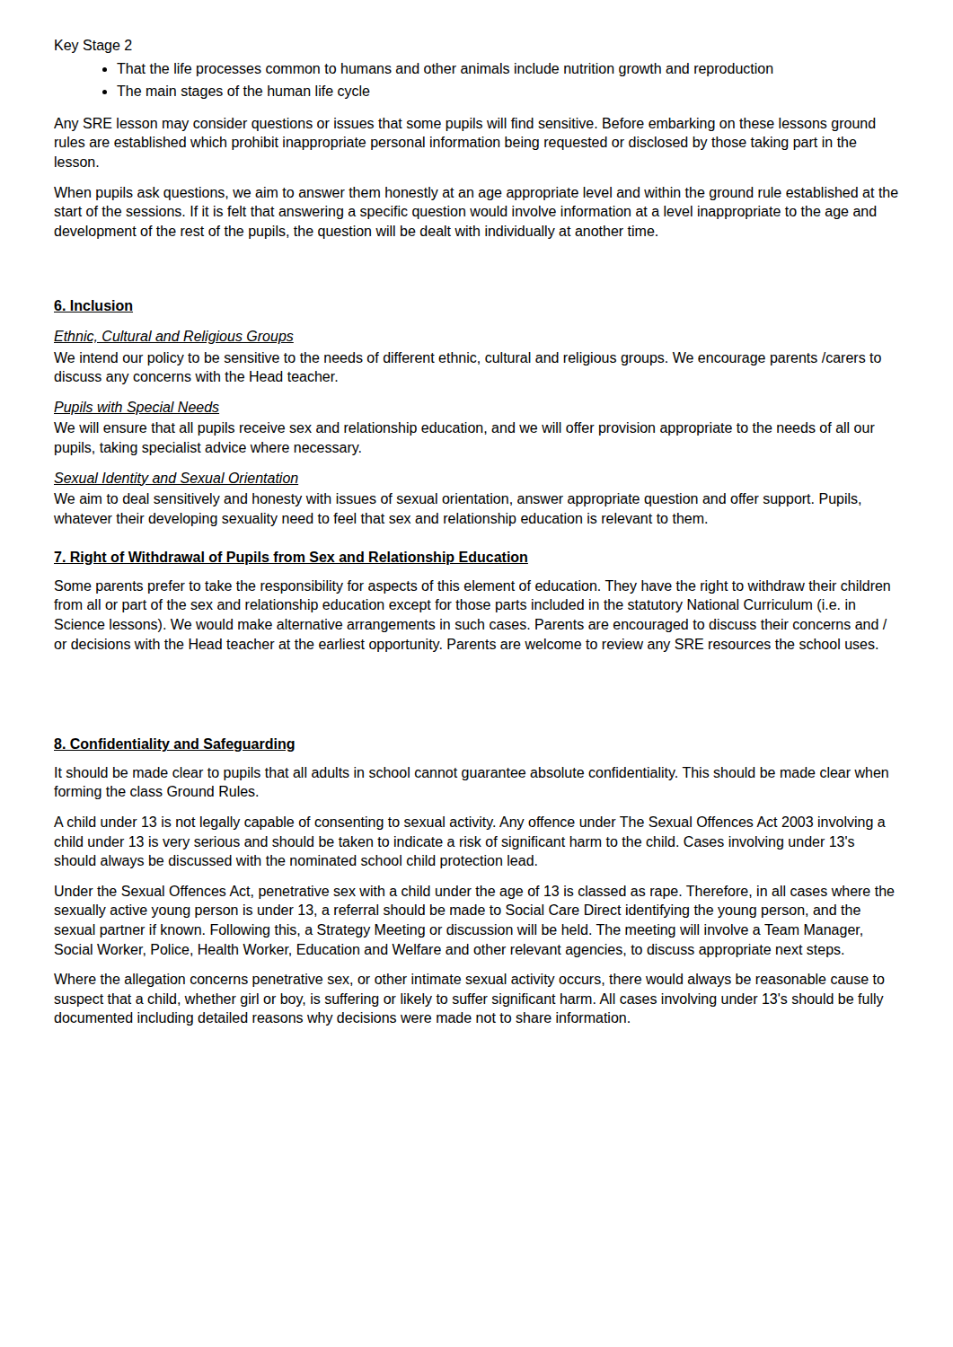Key Stage 2
That the life processes common to humans and other animals include nutrition growth and reproduction
The main stages of the human life cycle
Any SRE lesson may consider questions or issues that some pupils will find sensitive. Before embarking on these lessons ground rules are established which prohibit inappropriate personal information being requested or disclosed by those taking part in the lesson.
When pupils ask questions, we aim to answer them honestly at an age appropriate level and within the ground rule established at the start of the sessions. If it is felt that answering a specific question would involve information at a level inappropriate to the age and development of the rest of the pupils, the question will be dealt with individually at another time.
6. Inclusion
Ethnic, Cultural and Religious Groups
We intend our policy to be sensitive to the needs of different ethnic, cultural and religious groups. We encourage parents /carers to discuss any concerns with the Head teacher.
Pupils with Special Needs
We will ensure that all pupils receive sex and relationship education, and we will offer provision appropriate to the needs of all our pupils, taking specialist advice where necessary.
Sexual Identity and Sexual Orientation
We aim to deal sensitively and honesty with issues of sexual orientation, answer appropriate question and offer support. Pupils, whatever their developing sexuality need to feel that sex and relationship education is relevant to them.
7. Right of Withdrawal of Pupils from Sex and Relationship Education
Some parents prefer to take the responsibility for aspects of this element of education. They have the right to withdraw their children from all or part of the sex and relationship education except for those parts included in the statutory National Curriculum (i.e. in Science lessons). We would make alternative arrangements in such cases. Parents are encouraged to discuss their concerns and / or decisions with the Head teacher at the earliest opportunity. Parents are welcome to review any SRE resources the school uses.
8. Confidentiality and Safeguarding
It should be made clear to pupils that all adults in school cannot guarantee absolute confidentiality. This should be made clear when forming the class Ground Rules.
A child under 13 is not legally capable of consenting to sexual activity. Any offence under The Sexual Offences Act 2003 involving a child under 13 is very serious and should be taken to indicate a risk of significant harm to the child. Cases involving under 13's should always be discussed with the nominated school child protection lead.
Under the Sexual Offences Act, penetrative sex with a child under the age of 13 is classed as rape. Therefore, in all cases where the sexually active young person is under 13, a referral should be made to Social Care Direct identifying the young person, and the sexual partner if known. Following this, a Strategy Meeting or discussion will be held. The meeting will involve a Team Manager, Social Worker, Police, Health Worker, Education and Welfare and other relevant agencies, to discuss appropriate next steps.
Where the allegation concerns penetrative sex, or other intimate sexual activity occurs, there would always be reasonable cause to suspect that a child, whether girl or boy, is suffering or likely to suffer significant harm. All cases involving under 13's should be fully documented including detailed reasons why decisions were made not to share information.